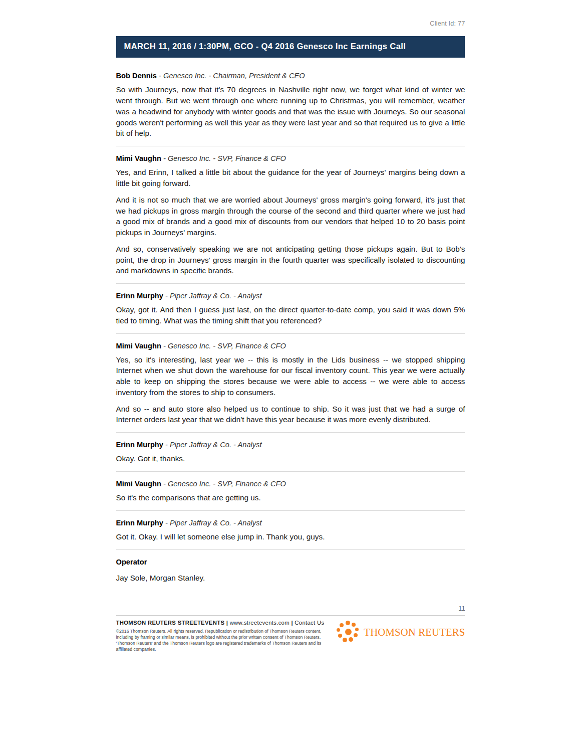Client Id: 77
MARCH 11, 2016 / 1:30PM, GCO - Q4 2016 Genesco Inc Earnings Call
Bob Dennis - Genesco Inc. - Chairman, President & CEO
So with Journeys, now that it's 70 degrees in Nashville right now, we forget what kind of winter we went through. But we went through one where running up to Christmas, you will remember, weather was a headwind for anybody with winter goods and that was the issue with Journeys. So our seasonal goods weren't performing as well this year as they were last year and so that required us to give a little bit of help.
Mimi Vaughn - Genesco Inc. - SVP, Finance & CFO
Yes, and Erinn, I talked a little bit about the guidance for the year of Journeys' margins being down a little bit going forward.
And it is not so much that we are worried about Journeys' gross margin's going forward, it's just that we had pickups in gross margin through the course of the second and third quarter where we just had a good mix of brands and a good mix of discounts from our vendors that helped 10 to 20 basis point pickups in Journeys' margins.
And so, conservatively speaking we are not anticipating getting those pickups again. But to Bob's point, the drop in Journeys' gross margin in the fourth quarter was specifically isolated to discounting and markdowns in specific brands.
Erinn Murphy - Piper Jaffray & Co. - Analyst
Okay, got it. And then I guess just last, on the direct quarter-to-date comp, you said it was down 5% tied to timing. What was the timing shift that you referenced?
Mimi Vaughn - Genesco Inc. - SVP, Finance & CFO
Yes, so it's interesting, last year we -- this is mostly in the Lids business -- we stopped shipping Internet when we shut down the warehouse for our fiscal inventory count. This year we were actually able to keep on shipping the stores because we were able to access -- we were able to access inventory from the stores to ship to consumers.
And so -- and auto store also helped us to continue to ship. So it was just that we had a surge of Internet orders last year that we didn't have this year because it was more evenly distributed.
Erinn Murphy - Piper Jaffray & Co. - Analyst
Okay. Got it, thanks.
Mimi Vaughn - Genesco Inc. - SVP, Finance & CFO
So it's the comparisons that are getting us.
Erinn Murphy - Piper Jaffray & Co. - Analyst
Got it. Okay. I will let someone else jump in. Thank you, guys.
Operator
Jay Sole, Morgan Stanley.
11
THOMSON REUTERS STREETEVENTS | www.streetevents.com | Contact Us
©2016 Thomson Reuters. All rights reserved. Republication or redistribution of Thomson Reuters content, including by framing or similar means, is prohibited without the prior written consent of Thomson Reuters. 'Thomson Reuters' and the Thomson Reuters logo are registered trademarks of Thomson Reuters and its affiliated companies.
THOMSON REUTERS